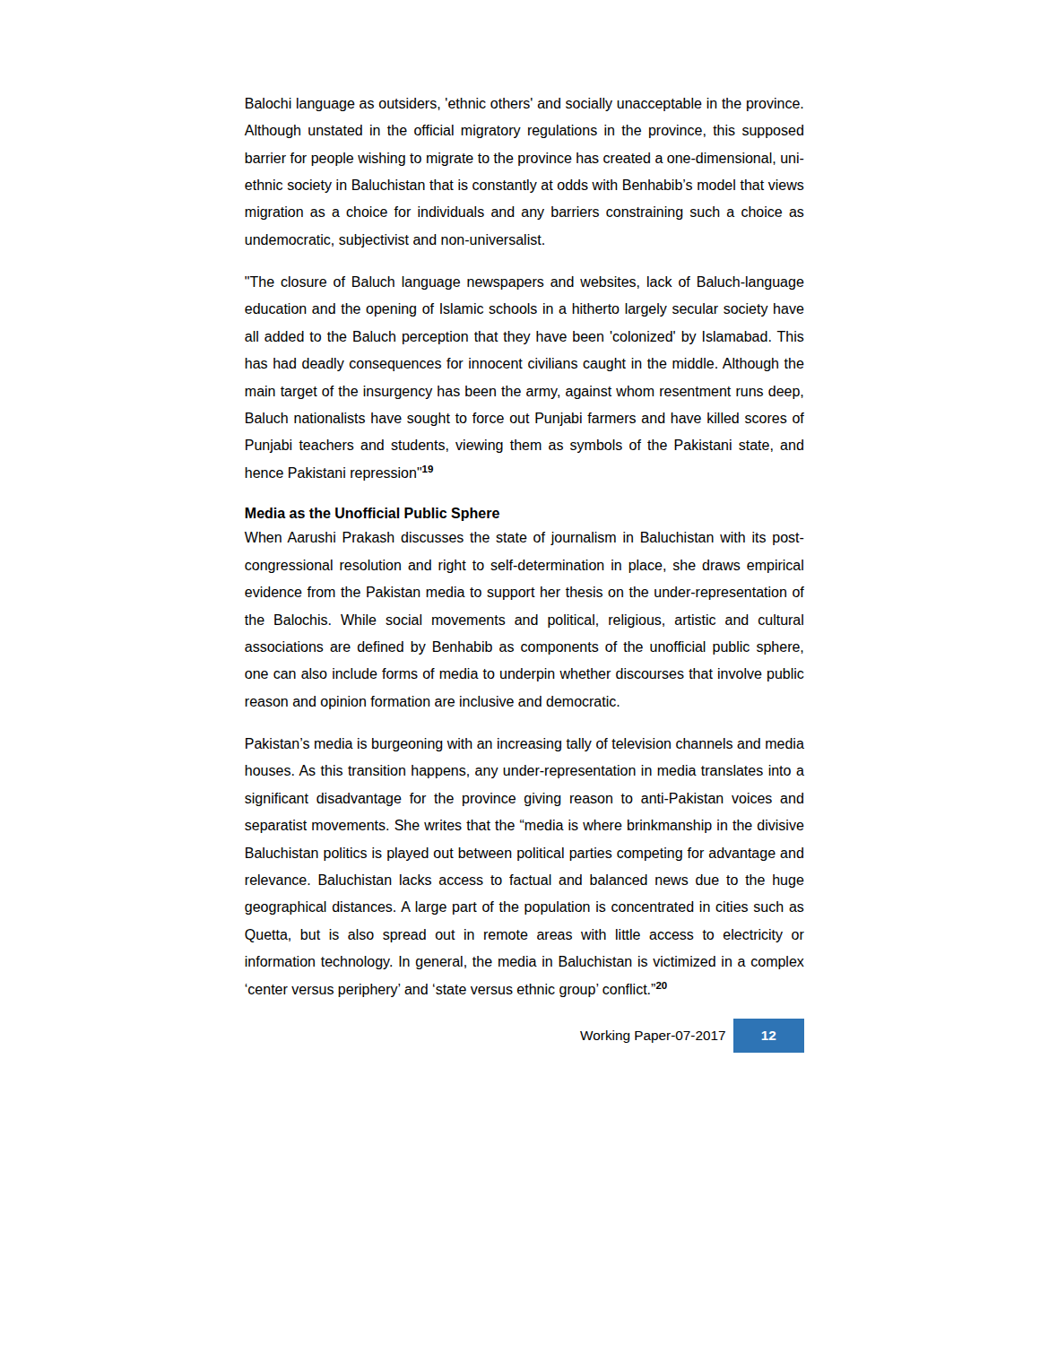Balochi language as outsiders, 'ethnic others' and socially unacceptable in the province. Although unstated in the official migratory regulations in the province, this supposed barrier for people wishing to migrate to the province has created a one-dimensional, uni-ethnic society in Baluchistan that is constantly at odds with Benhabib’s model that views migration as a choice for individuals and any barriers constraining such a choice as undemocratic, subjectivist and non-universalist.
"The closure of Baluch language newspapers and websites, lack of Baluch-language education and the opening of Islamic schools in a hitherto largely secular society have all added to the Baluch perception that they have been 'colonized' by Islamabad. This has had deadly consequences for innocent civilians caught in the middle. Although the main target of the insurgency has been the army, against whom resentment runs deep, Baluch nationalists have sought to force out Punjabi farmers and have killed scores of Punjabi teachers and students, viewing them as symbols of the Pakistani state, and hence Pakistani repression"19
Media as the Unofficial Public Sphere
When Aarushi Prakash discusses the state of journalism in Baluchistan with its post-congressional resolution and right to self-determination in place, she draws empirical evidence from the Pakistan media to support her thesis on the under-representation of the Balochis. While social movements and political, religious, artistic and cultural associations are defined by Benhabib as components of the unofficial public sphere, one can also include forms of media to underpin whether discourses that involve public reason and opinion formation are inclusive and democratic.
Pakistan’s media is burgeoning with an increasing tally of television channels and media houses. As this transition happens, any under-representation in media translates into a significant disadvantage for the province giving reason to anti-Pakistan voices and separatist movements. She writes that the “media is where brinkmanship in the divisive Baluchistan politics is played out between political parties competing for advantage and relevance. Baluchistan lacks access to factual and balanced news due to the huge geographical distances. A large part of the population is concentrated in cities such as Quetta, but is also spread out in remote areas with little access to electricity or information technology. In general, the media in Baluchistan is victimized in a complex ‘center versus periphery’ and ‘state versus ethnic group’ conflict.”20
Working Paper-07-2017
12